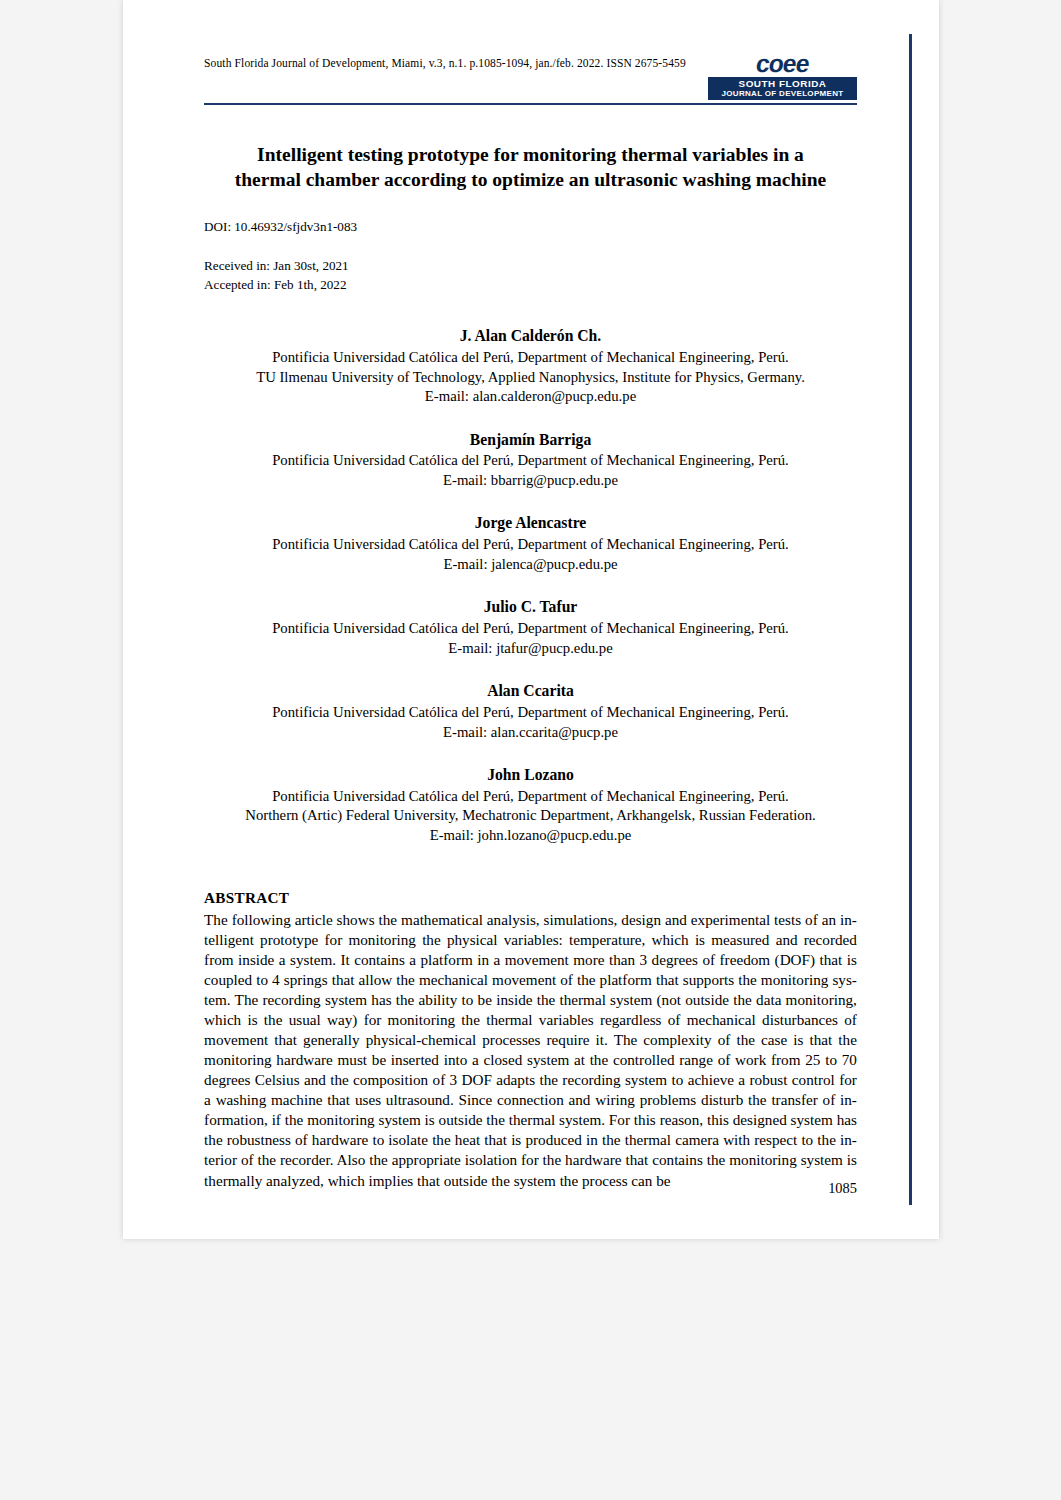South Florida Journal of Development, Miami, v.3, n.1. p.1085-1094, jan./feb. 2022. ISSN 2675-5459
coee
SOUTH FLORIDA JOURNAL OF DEVELOPMENT
Intelligent testing prototype for monitoring thermal variables in a thermal chamber according to optimize an ultrasonic washing machine
DOI: 10.46932/sfjdv3n1-083
Received in: Jan 30st, 2021
Accepted in: Feb 1th, 2022
J. Alan Calderón Ch.
Pontificia Universidad Católica del Perú, Department of Mechanical Engineering, Perú.
TU Ilmenau University of Technology, Applied Nanophysics, Institute for Physics, Germany.
E-mail: alan.calderon@pucp.edu.pe
Benjamín Barriga
Pontificia Universidad Católica del Perú, Department of Mechanical Engineering, Perú.
E-mail: bbarrig@pucp.edu.pe
Jorge Alencastre
Pontificia Universidad Católica del Perú, Department of Mechanical Engineering, Perú.
E-mail: jalenca@pucp.edu.pe
Julio C. Tafur
Pontificia Universidad Católica del Perú, Department of Mechanical Engineering, Perú.
E-mail: jtafur@pucp.edu.pe
Alan Ccarita
Pontificia Universidad Católica del Perú, Department of Mechanical Engineering, Perú.
E-mail: alan.ccarita@pucp.pe
John Lozano
Pontificia Universidad Católica del Perú, Department of Mechanical Engineering, Perú.
Northern (Artic) Federal University, Mechatronic Department, Arkhangelsk, Russian Federation.
E-mail: john.lozano@pucp.edu.pe
ABSTRACT
The following article shows the mathematical analysis, simulations, design and experimental tests of an intelligent prototype for monitoring the physical variables: temperature, which is measured and recorded from inside a system. It contains a platform in a movement more than 3 degrees of freedom (DOF) that is coupled to 4 springs that allow the mechanical movement of the platform that supports the monitoring system. The recording system has the ability to be inside the thermal system (not outside the data monitoring, which is the usual way) for monitoring the thermal variables regardless of mechanical disturbances of movement that generally physical-chemical processes require it. The complexity of the case is that the monitoring hardware must be inserted into a closed system at the controlled range of work from 25 to 70 degrees Celsius and the composition of 3 DOF adapts the recording system to achieve a robust control for a washing machine that uses ultrasound. Since connection and wiring problems disturb the transfer of information, if the monitoring system is outside the thermal system. For this reason, this designed system has the robustness of hardware to isolate the heat that is produced in the thermal camera with respect to the interior of the recorder. Also the appropriate isolation for the hardware that contains the monitoring system is thermally analyzed, which implies that outside the system the process can be
1085